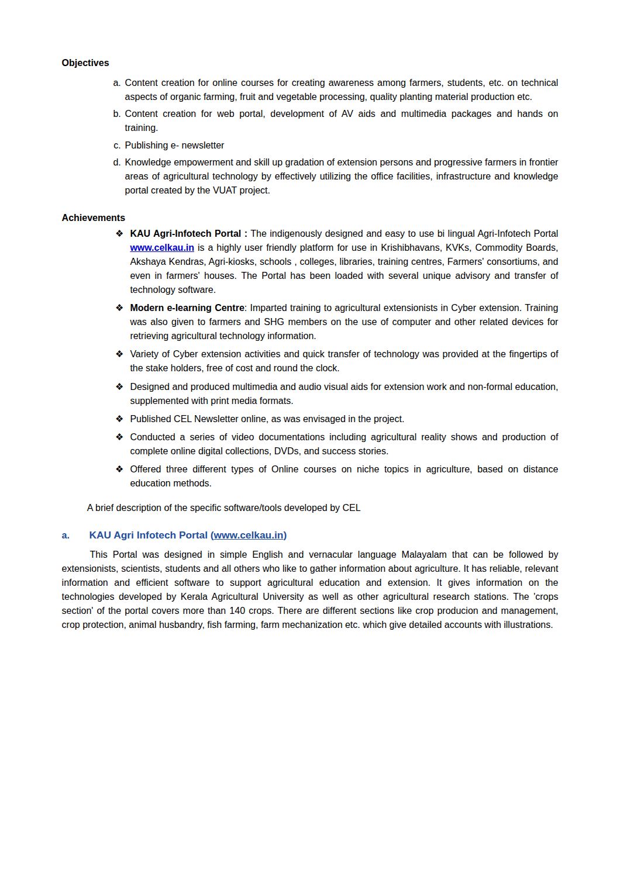Objectives
Content creation for online courses for creating awareness among farmers, students, etc. on technical aspects of organic farming, fruit and vegetable processing, quality planting material production etc.
Content creation for web portal, development of AV aids and multimedia packages and hands on training.
Publishing e- newsletter
Knowledge empowerment and skill up gradation of extension persons and progressive farmers in frontier areas of agricultural technology by effectively utilizing the office facilities, infrastructure and knowledge portal created by the VUAT project.
Achievements
KAU Agri-Infotech Portal : The indigenously designed and easy to use bi lingual Agri-Infotech Portal www.celkau.in is a highly user friendly platform for use in Krishibhavans, KVKs, Commodity Boards, Akshaya Kendras, Agri-kiosks, schools , colleges, libraries, training centres, Farmers' consortiums, and even in farmers' houses. The Portal has been loaded with several unique advisory and transfer of technology software.
Modern e-learning Centre: Imparted training to agricultural extensionists in Cyber extension. Training was also given to farmers and SHG members on the use of computer and other related devices for retrieving agricultural technology information.
Variety of Cyber extension activities and quick transfer of technology was provided at the fingertips of the stake holders, free of cost and round the clock.
Designed and produced multimedia and audio visual aids for extension work and non-formal education, supplemented with print media formats.
Published CEL Newsletter online, as was envisaged in the project.
Conducted a series of video documentations including agricultural reality shows and production of complete online digital collections, DVDs, and success stories.
Offered three different types of Online courses on niche topics in agriculture, based on distance education methods.
A brief description of the specific software/tools developed by CEL
a. KAU Agri Infotech Portal (www.celkau.in)
This Portal was designed in simple English and vernacular language Malayalam that can be followed by extensionists, scientists, students and all others who like to gather information about agriculture. It has reliable, relevant information and efficient software to support agricultural education and extension. It gives information on the technologies developed by Kerala Agricultural University as well as other agricultural research stations. The 'crops section' of the portal covers more than 140 crops. There are different sections like crop producion and management, crop protection, animal husbandry, fish farming, farm mechanization etc. which give detailed accounts with illustrations.